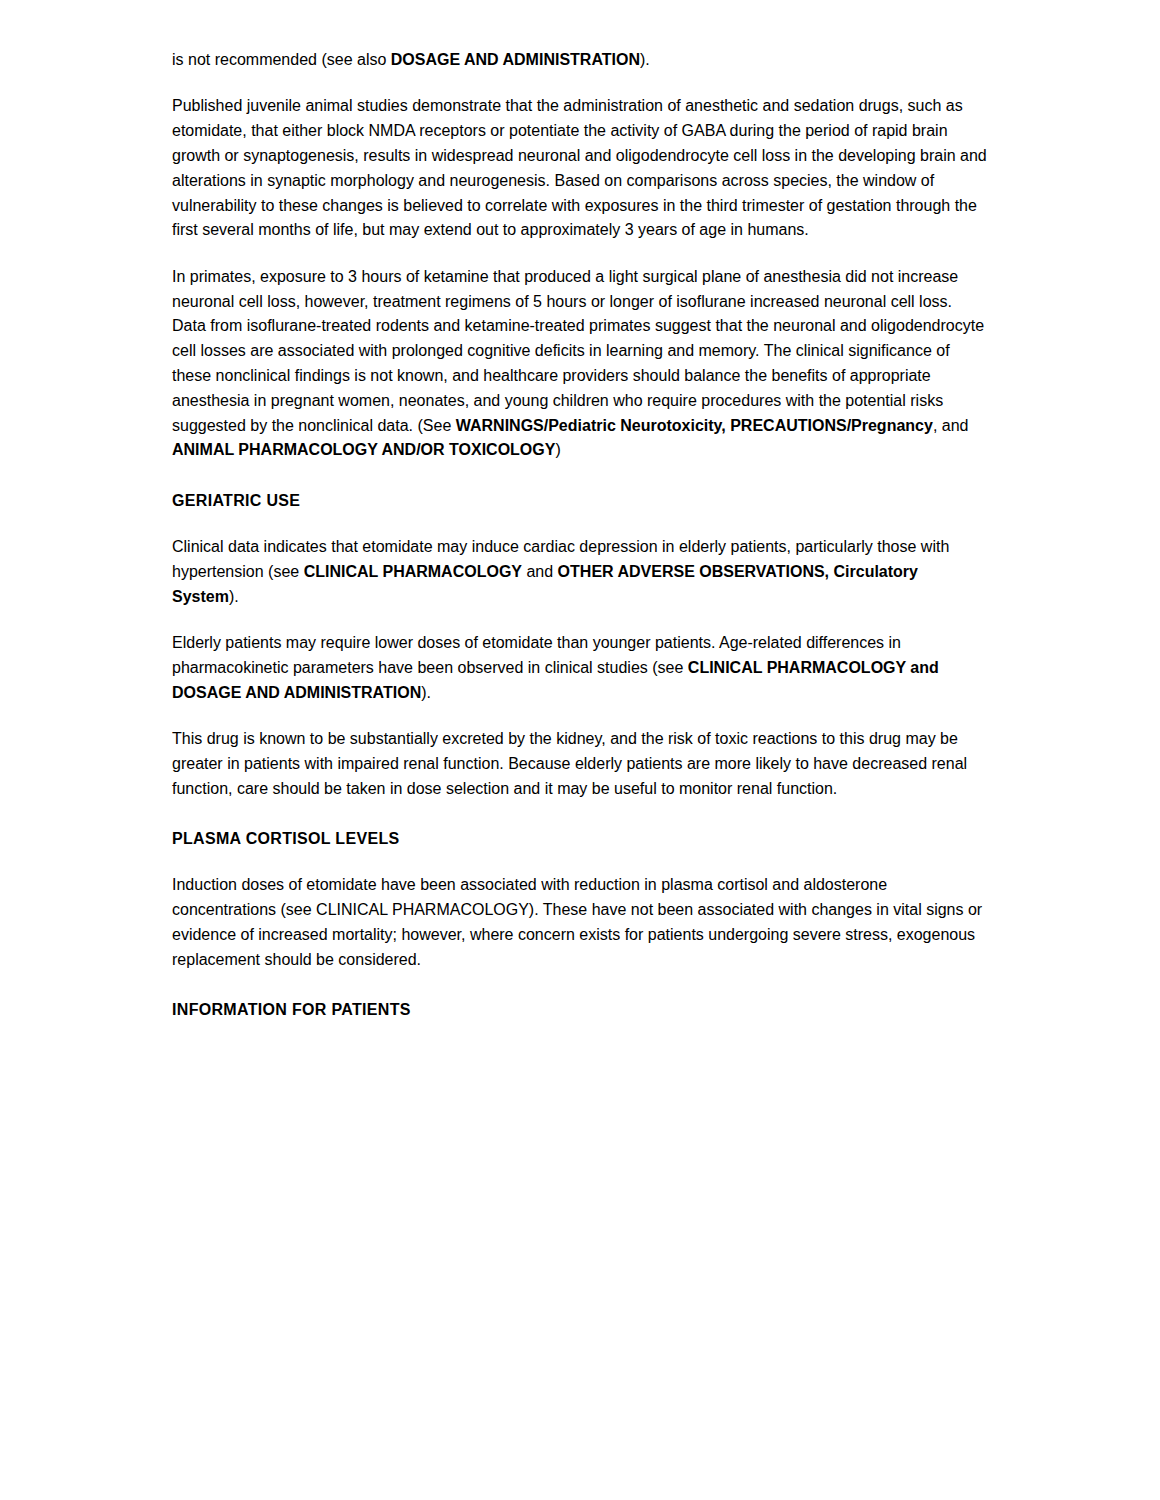is not recommended (see also DOSAGE AND ADMINISTRATION).
Published juvenile animal studies demonstrate that the administration of anesthetic and sedation drugs, such as etomidate, that either block NMDA receptors or potentiate the activity of GABA during the period of rapid brain growth or synaptogenesis, results in widespread neuronal and oligodendrocyte cell loss in the developing brain and alterations in synaptic morphology and neurogenesis. Based on comparisons across species, the window of vulnerability to these changes is believed to correlate with exposures in the third trimester of gestation through the first several months of life, but may extend out to approximately 3 years of age in humans.
In primates, exposure to 3 hours of ketamine that produced a light surgical plane of anesthesia did not increase neuronal cell loss, however, treatment regimens of 5 hours or longer of isoflurane increased neuronal cell loss. Data from isoflurane-treated rodents and ketamine-treated primates suggest that the neuronal and oligodendrocyte cell losses are associated with prolonged cognitive deficits in learning and memory. The clinical significance of these nonclinical findings is not known, and healthcare providers should balance the benefits of appropriate anesthesia in pregnant women, neonates, and young children who require procedures with the potential risks suggested by the nonclinical data. (See WARNINGS/Pediatric Neurotoxicity, PRECAUTIONS/Pregnancy, and ANIMAL PHARMACOLOGY AND/OR TOXICOLOGY)
GERIATRIC USE
Clinical data indicates that etomidate may induce cardiac depression in elderly patients, particularly those with hypertension (see CLINICAL PHARMACOLOGY and OTHER ADVERSE OBSERVATIONS, Circulatory System).
Elderly patients may require lower doses of etomidate than younger patients. Age-related differences in pharmacokinetic parameters have been observed in clinical studies (see CLINICAL PHARMACOLOGY and DOSAGE AND ADMINISTRATION).
This drug is known to be substantially excreted by the kidney, and the risk of toxic reactions to this drug may be greater in patients with impaired renal function. Because elderly patients are more likely to have decreased renal function, care should be taken in dose selection and it may be useful to monitor renal function.
PLASMA CORTISOL LEVELS
Induction doses of etomidate have been associated with reduction in plasma cortisol and aldosterone concentrations (see CLINICAL PHARMACOLOGY). These have not been associated with changes in vital signs or evidence of increased mortality; however, where concern exists for patients undergoing severe stress, exogenous replacement should be considered.
INFORMATION FOR PATIENTS